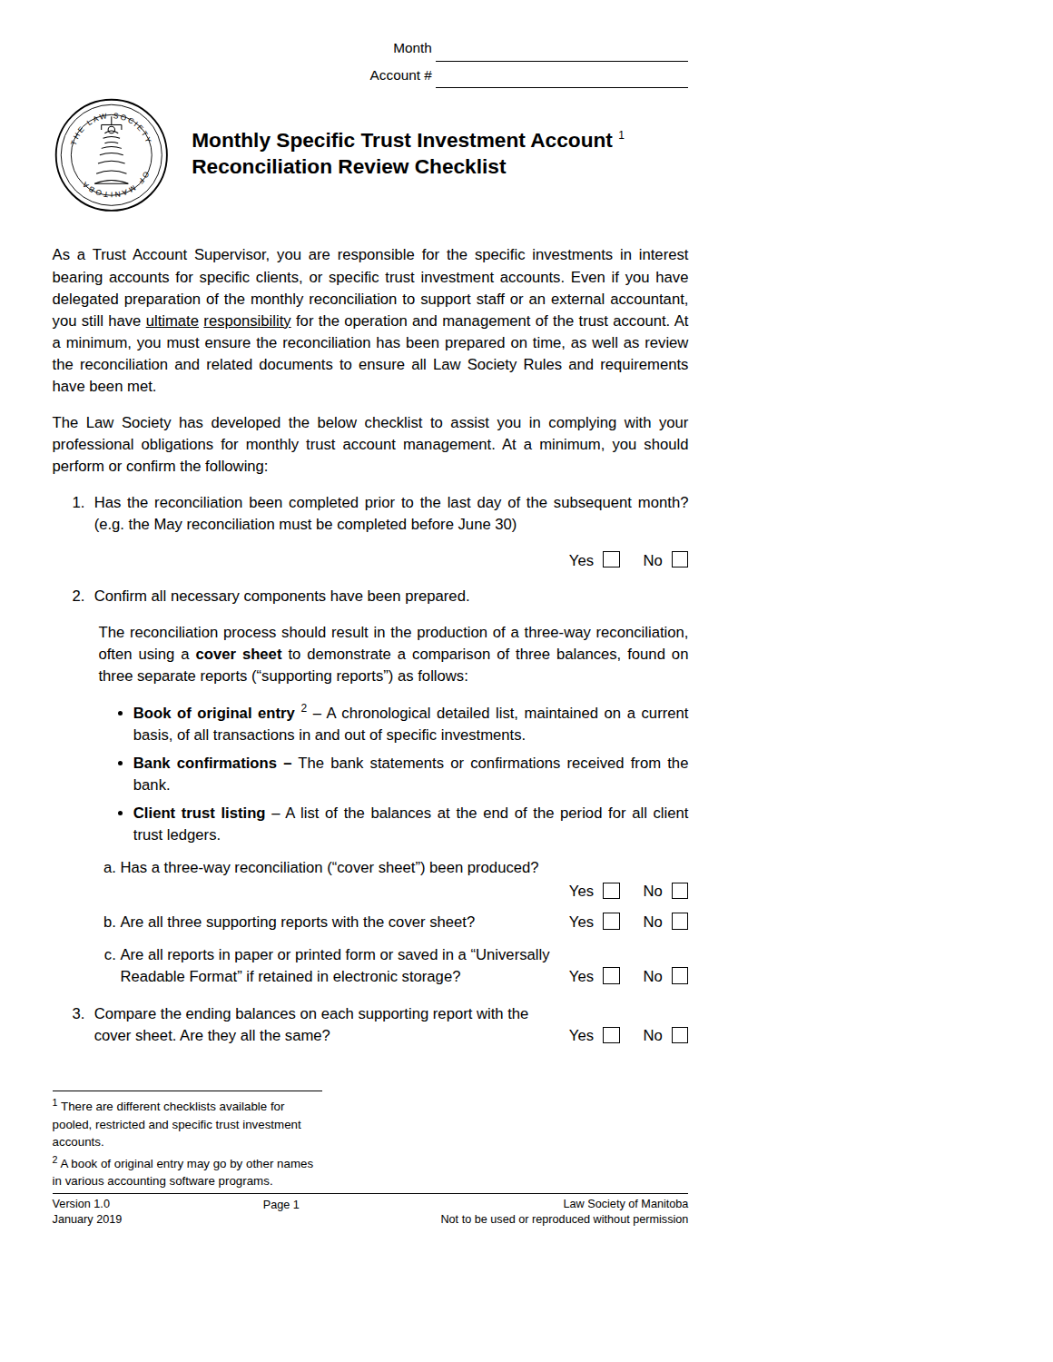Month
Account #
THE LAW SOCIETY OF MANITOBA
Monthly Specific Trust Investment Account 1
Reconciliation Review Checklist
As a Trust Account Supervisor, you are responsible for the specific investments in interest bearing accounts for specific clients, or specific trust investment accounts. Even if you have delegated preparation of the monthly reconciliation to support staff or an external accountant, you still have ultimate responsibility for the operation and management of the trust account. At a minimum, you must ensure the reconciliation has been prepared on time, as well as review the reconciliation and related documents to ensure all Law Society Rules and requirements have been met.
The Law Society has developed the below checklist to assist you in complying with your professional obligations for monthly trust account management. At a minimum, you should perform or confirm the following:
Has the reconciliation been completed prior to the last day of the subsequent month? (e.g. the May reconciliation must be completed before June 30)
Yes No
Confirm all necessary components have been prepared.
The reconciliation process should result in the production of a three-way reconciliation, often using a cover sheet to demonstrate a comparison of three balances, found on three separate reports (“supporting reports”) as follows:
Book of original entry 2 – A chronological detailed list, maintained on a current basis, of all transactions in and out of specific investments.
Bank confirmations – The bank statements or confirmations received from the bank.
Client trust listing – A list of the balances at the end of the period for all client trust ledgers.
Has a three-way reconciliation (“cover sheet”) been produced?
Yes No
Are all three supporting reports with the cover sheet? Yes No
Are all reports in paper or printed form or saved in a “Universally Readable Format” if retained in electronic storage? Yes No
Compare the ending balances on each supporting report with the cover sheet. Are they all the same? Yes No
1 There are different checklists available for pooled, restricted and specific trust investment accounts.
2 A book of original entry may go by other names in various accounting software programs.
Version 1.0
January 2019
Page 1
Law Society of Manitoba
Not to be used or reproduced without permission